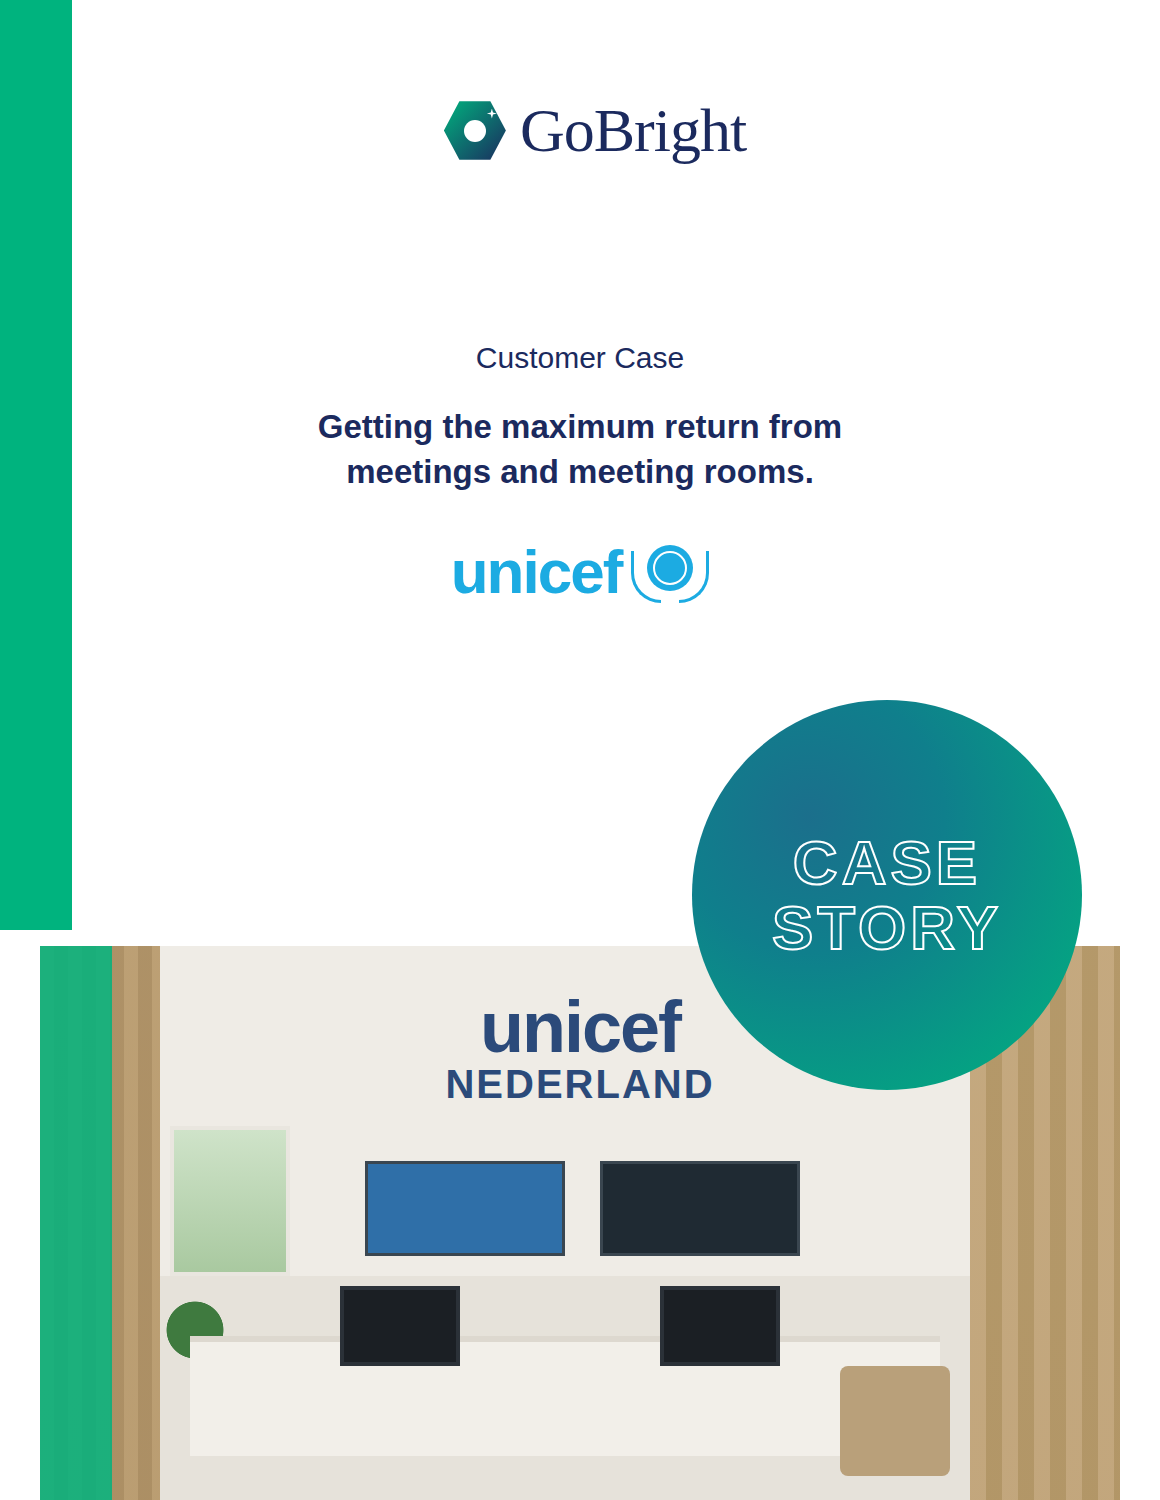GoBright
Customer Case
Getting the maximum return from
meetings and meeting rooms.
unicef
CASE STORY
unicef
NEDERLAND